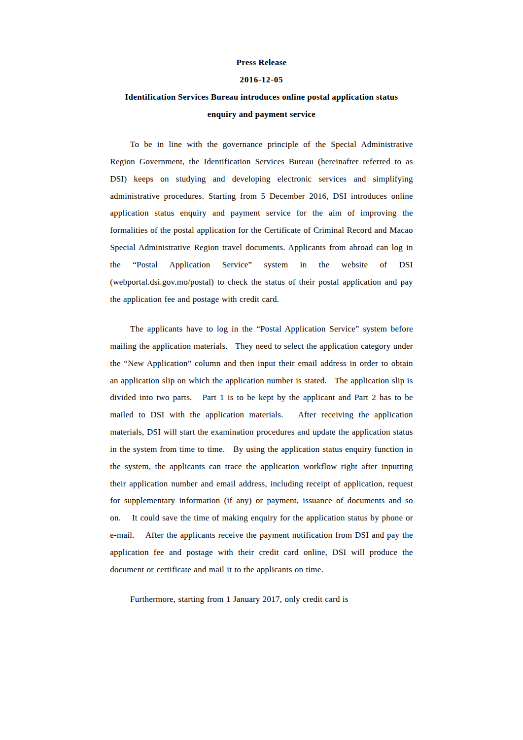Press Release
2016-12-05
Identification Services Bureau introduces online postal application status enquiry and payment service
To be in line with the governance principle of the Special Administrative Region Government, the Identification Services Bureau (hereinafter referred to as DSI) keeps on studying and developing electronic services and simplifying administrative procedures. Starting from 5 December 2016, DSI introduces online application status enquiry and payment service for the aim of improving the formalities of the postal application for the Certificate of Criminal Record and Macao Special Administrative Region travel documents. Applicants from abroad can log in the “Postal Application Service” system in the website of DSI (webportal.dsi.gov.mo/postal) to check the status of their postal application and pay the application fee and postage with credit card.
The applicants have to log in the “Postal Application Service” system before mailing the application materials. They need to select the application category under the “New Application” column and then input their email address in order to obtain an application slip on which the application number is stated. The application slip is divided into two parts. Part 1 is to be kept by the applicant and Part 2 has to be mailed to DSI with the application materials. After receiving the application materials, DSI will start the examination procedures and update the application status in the system from time to time. By using the application status enquiry function in the system, the applicants can trace the application workflow right after inputting their application number and email address, including receipt of application, request for supplementary information (if any) or payment, issuance of documents and so on. It could save the time of making enquiry for the application status by phone or e-mail. After the applicants receive the payment notification from DSI and pay the application fee and postage with their credit card online, DSI will produce the document or certificate and mail it to the applicants on time.
Furthermore, starting from 1 January 2017, only credit card is